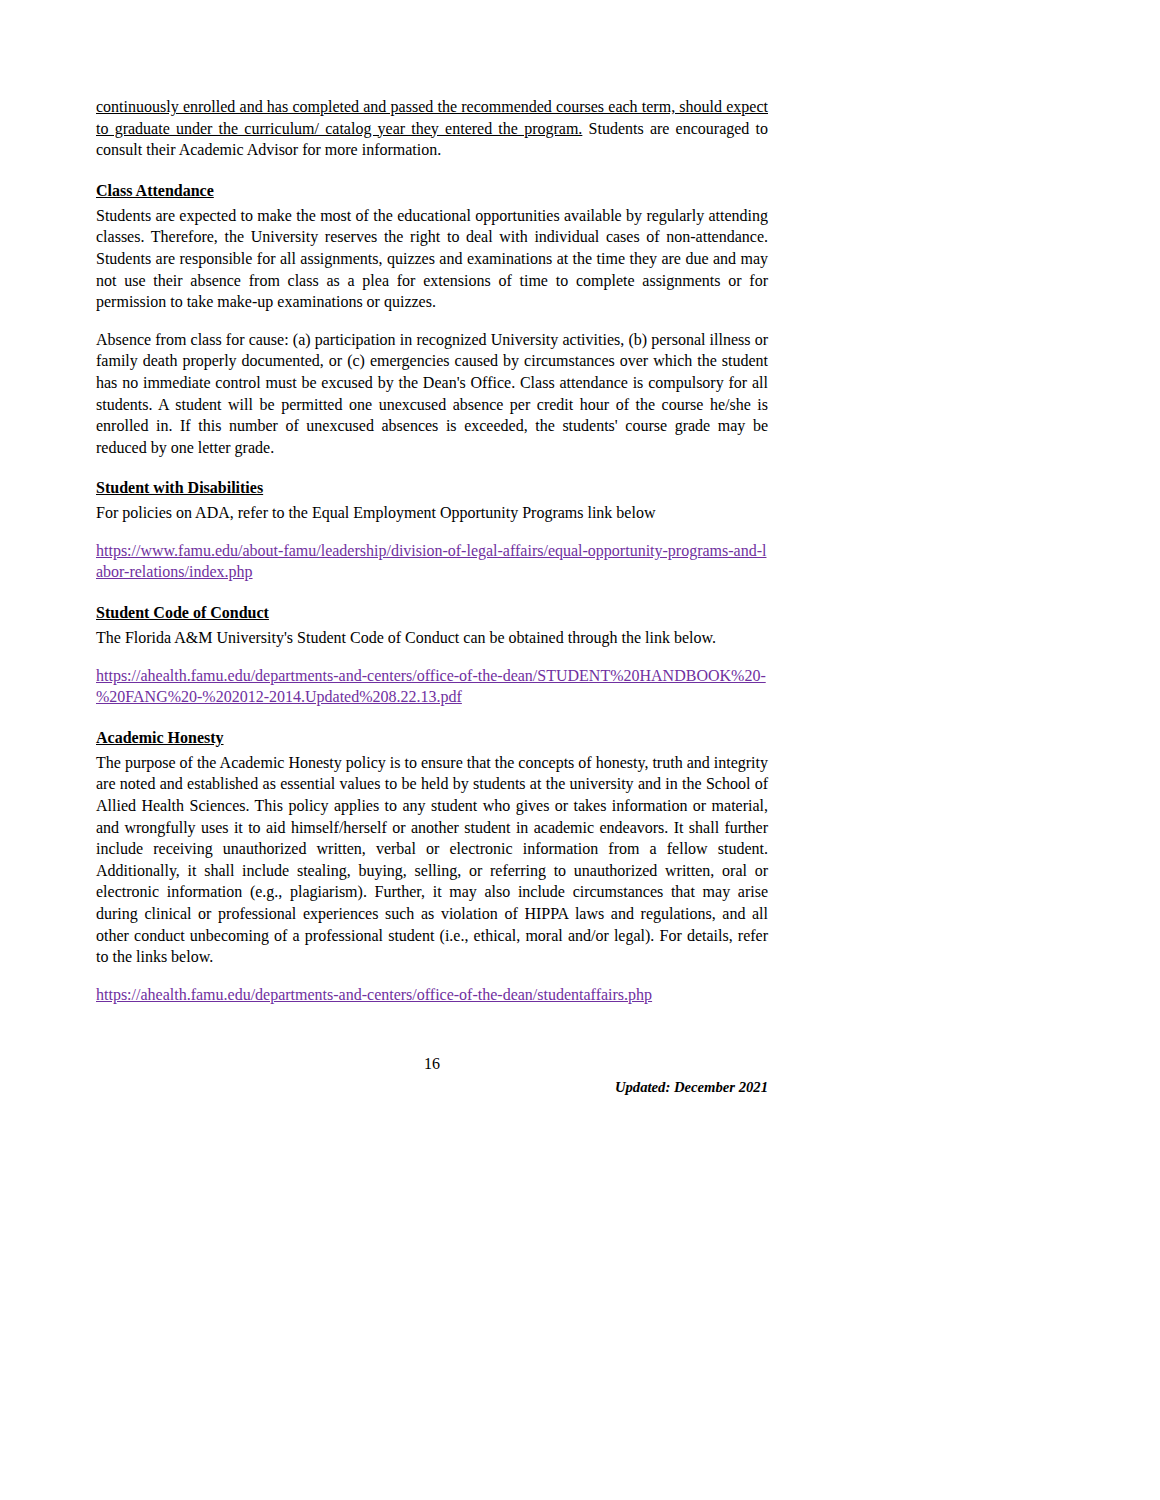continuously enrolled and has completed and passed the recommended courses each term, should expect to graduate under the curriculum/ catalog year they entered the program. Students are encouraged to consult their Academic Advisor for more information.
Class Attendance
Students are expected to make the most of the educational opportunities available by regularly attending classes. Therefore, the University reserves the right to deal with individual cases of non-attendance. Students are responsible for all assignments, quizzes and examinations at the time they are due and may not use their absence from class as a plea for extensions of time to complete assignments or for permission to take make-up examinations or quizzes.
Absence from class for cause: (a) participation in recognized University activities, (b) personal illness or family death properly documented, or (c) emergencies caused by circumstances over which the student has no immediate control must be excused by the Dean's Office. Class attendance is compulsory for all students. A student will be permitted one unexcused absence per credit hour of the course he/she is enrolled in. If this number of unexcused absences is exceeded, the students' course grade may be reduced by one letter grade.
Student with Disabilities
For policies on ADA, refer to the Equal Employment Opportunity Programs link below
https://www.famu.edu/about-famu/leadership/division-of-legal-affairs/equal-opportunity-programs-and-labor-relations/index.php
Student Code of Conduct
The Florida A&M University's Student Code of Conduct can be obtained through the link below.
https://ahealth.famu.edu/departments-and-centers/office-of-the-dean/STUDENT%20HANDBOOK%20-%20FANG%20-%202012-2014.Updated%208.22.13.pdf
Academic Honesty
The purpose of the Academic Honesty policy is to ensure that the concepts of honesty, truth and integrity are noted and established as essential values to be held by students at the university and in the School of Allied Health Sciences. This policy applies to any student who gives or takes information or material, and wrongfully uses it to aid himself/herself or another student in academic endeavors. It shall further include receiving unauthorized written, verbal or electronic information from a fellow student. Additionally, it shall include stealing, buying, selling, or referring to unauthorized written, oral or electronic information (e.g., plagiarism). Further, it may also include circumstances that may arise during clinical or professional experiences such as violation of HIPPA laws and regulations, and all other conduct unbecoming of a professional student (i.e., ethical, moral and/or legal). For details, refer to the links below.
https://ahealth.famu.edu/departments-and-centers/office-of-the-dean/studentaffairs.php
16
Updated: December 2021